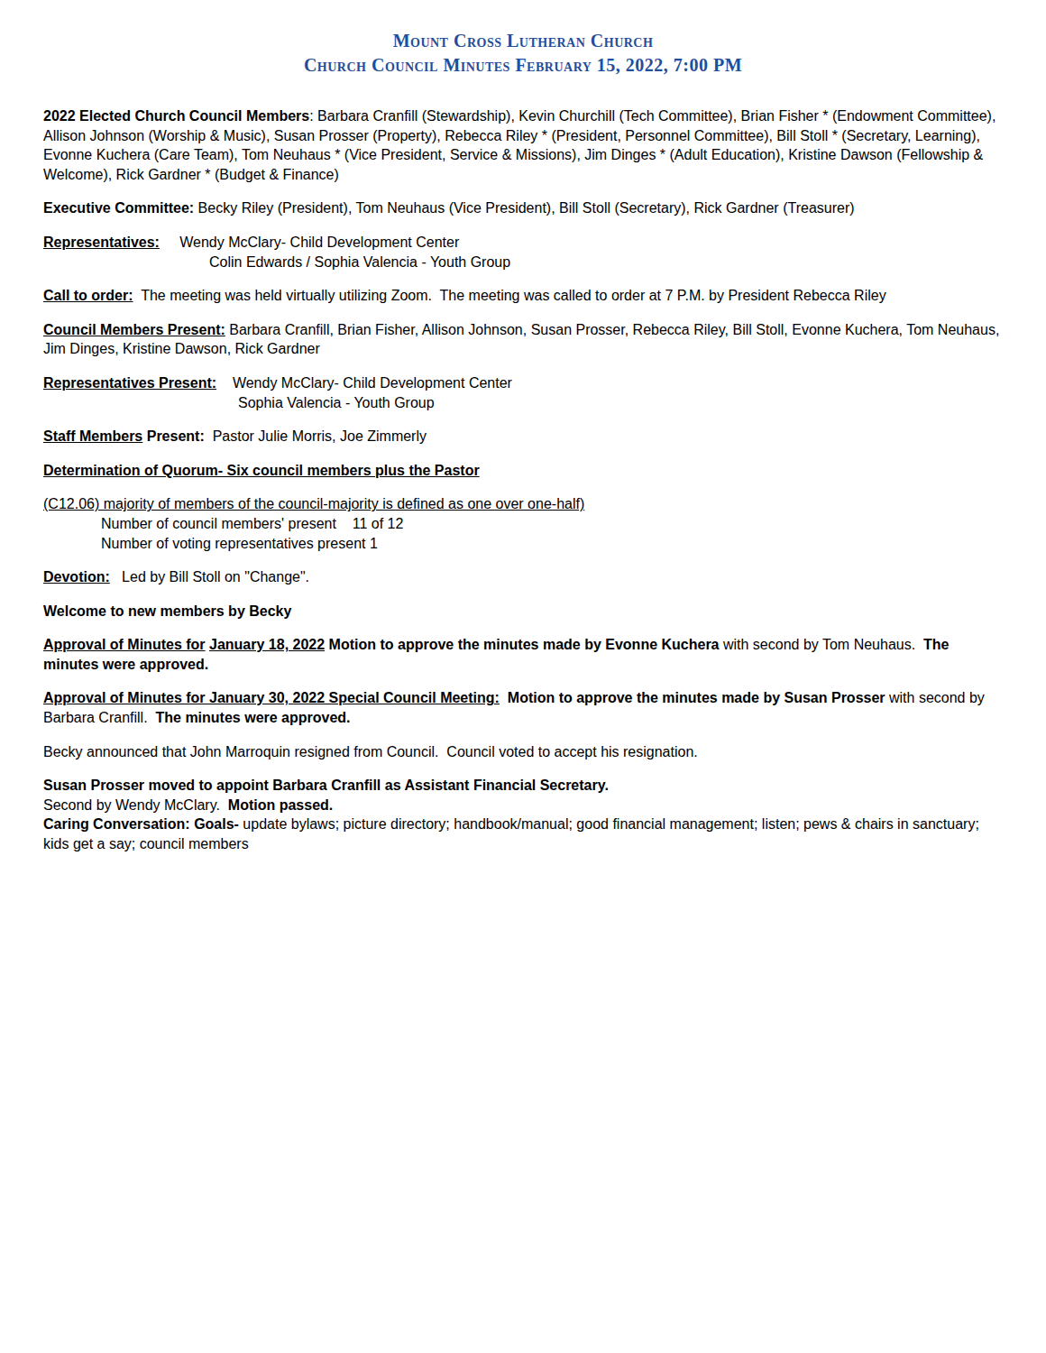Mount Cross Lutheran Church
Church Council Minutes February 15, 2022, 7:00 PM
2022 Elected Church Council Members: Barbara Cranfill (Stewardship), Kevin Churchill (Tech Committee), Brian Fisher * (Endowment Committee), Allison Johnson (Worship & Music), Susan Prosser (Property), Rebecca Riley * (President, Personnel Committee), Bill Stoll * (Secretary, Learning), Evonne Kuchera (Care Team), Tom Neuhaus * (Vice President, Service & Missions), Jim Dinges * (Adult Education), Kristine Dawson (Fellowship & Welcome), Rick Gardner * (Budget & Finance)
Executive Committee: Becky Riley (President), Tom Neuhaus (Vice President), Bill Stoll (Secretary), Rick Gardner (Treasurer)
Representatives: Wendy McClary- Child Development Center
Colin Edwards / Sophia Valencia - Youth Group
Call to order: The meeting was held virtually utilizing Zoom. The meeting was called to order at 7 P.M. by President Rebecca Riley
Council Members Present: Barbara Cranfill, Brian Fisher, Allison Johnson, Susan Prosser, Rebecca Riley, Bill Stoll, Evonne Kuchera, Tom Neuhaus, Jim Dinges, Kristine Dawson, Rick Gardner
Representatives Present: Wendy McClary- Child Development Center
Sophia Valencia - Youth Group
Staff Members Present: Pastor Julie Morris, Joe Zimmerly
Determination of Quorum- Six council members plus the Pastor
(C12.06) majority of members of the council-majority is defined as one over one-half)
Number of council members' present 11 of 12
Number of voting representatives present 1
Devotion: Led by Bill Stoll on "Change".
Welcome to new members by Becky
Approval of Minutes for January 18, 2022 Motion to approve the minutes made by Evonne Kuchera with second by Tom Neuhaus. The minutes were approved.
Approval of Minutes for January 30, 2022 Special Council Meeting: Motion to approve the minutes made by Susan Prosser with second by Barbara Cranfill. The minutes were approved.
Becky announced that John Marroquin resigned from Council. Council voted to accept his resignation.
Susan Prosser moved to appoint Barbara Cranfill as Assistant Financial Secretary.
Second by Wendy McClary. Motion passed.
Caring Conversation: Goals- update bylaws; picture directory; handbook/manual; good financial management; listen; pews & chairs in sanctuary; kids get a say; council members